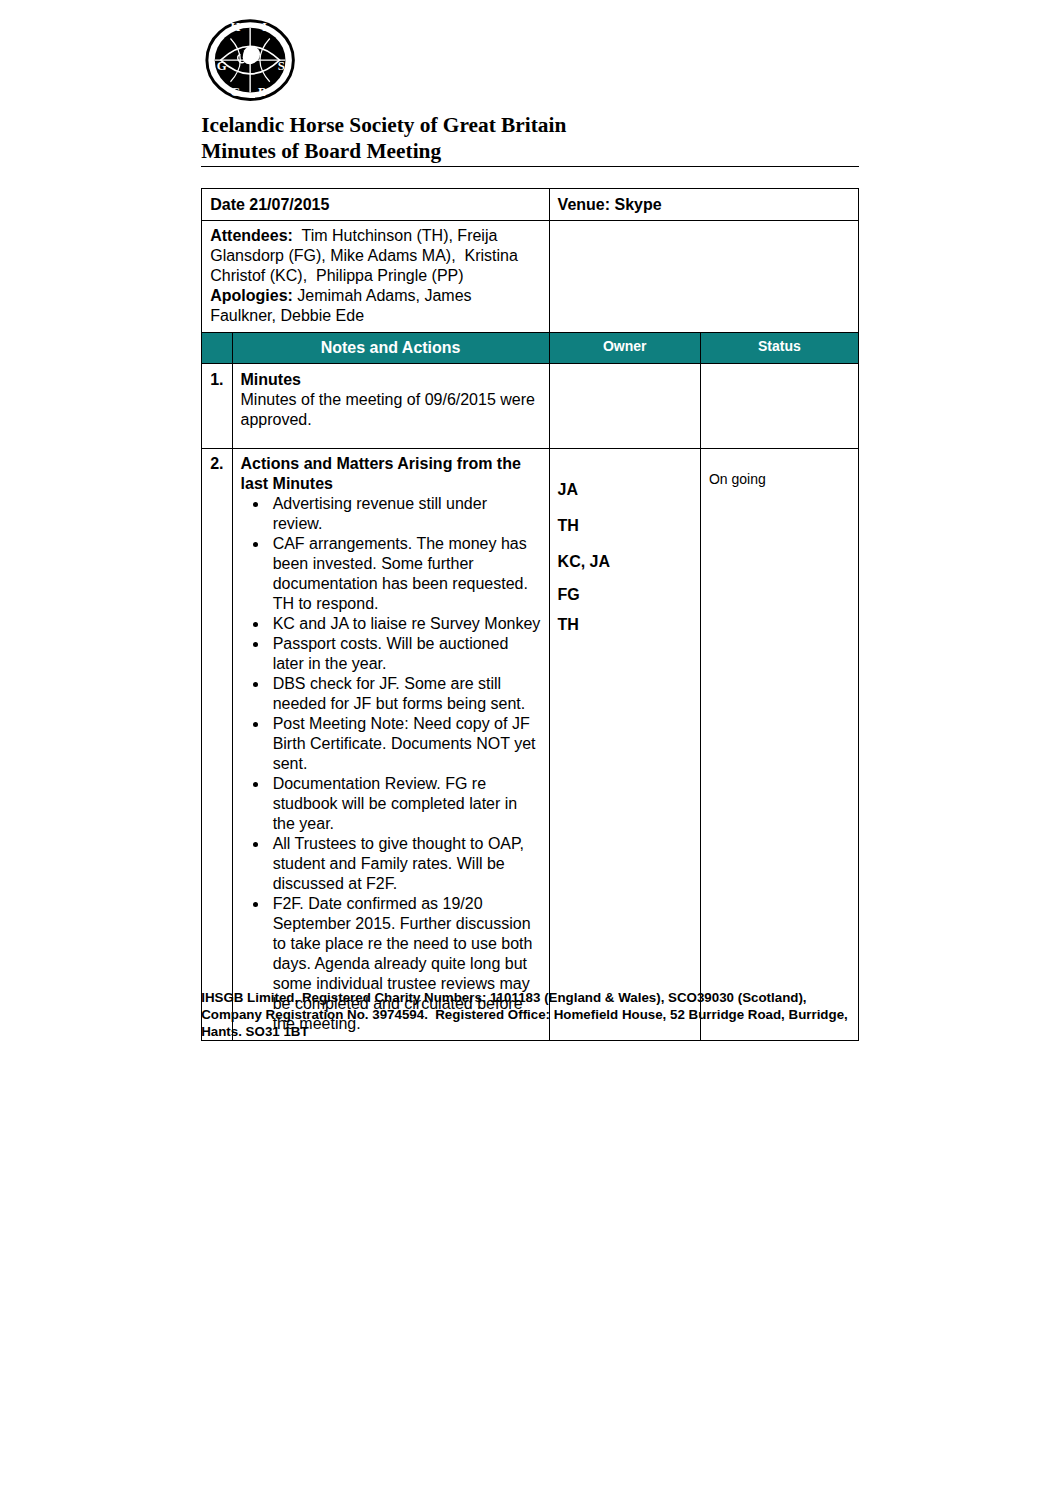H I G S G B
Icelandic Horse Society of Great BritainMinutes of Board Meeting
| Date 21/07/2015 | Venue: Skype |
| Attendees: Tim Hutchinson (TH), Freija Glansdorp (FG), Mike Adams MA), Kristina Christof (KC), Philippa Pringle (PP) Apologies: Jemimah Adams, James Faulkner, Debbie Ede | |
| | Notes and Actions | Owner | Status |
| 1. | Minutes Minutes of the meeting of 09/6/2015 were approved. | | |
| 2. | Actions and Matters Arising from the last Minutes Advertising revenue still under review. CAF arrangements. The money has been invested. Some further documentation has been requested. TH to respond. KC and JA to liaise re Survey Monkey Passport costs. Will be auctioned later in the year. DBS check for JF. Some are still needed for JF but forms being sent. Post Meeting Note: Need copy of JF Birth Certificate. Documents NOT yet sent. Documentation Review. FG re studbook will be completed later in the year. All Trustees to give thought to OAP, student and Family rates. Will be discussed at F2F. F2F. Date confirmed as 19/20 September 2015. Further discussion to take place re the need to use both days. Agenda already quite long but some individual trustee reviews may be completed and circulated before the meeting. | JA TH KC, JA FG TH | On going |
IHSGB Limited, Registered Charity Numbers: 1101183 (England & Wales), SCO39030 (Scotland), Company Registration No. 3974594. Registered Office: Homefield House, 52 Burridge Road, Burridge, Hants. SO31 1BT